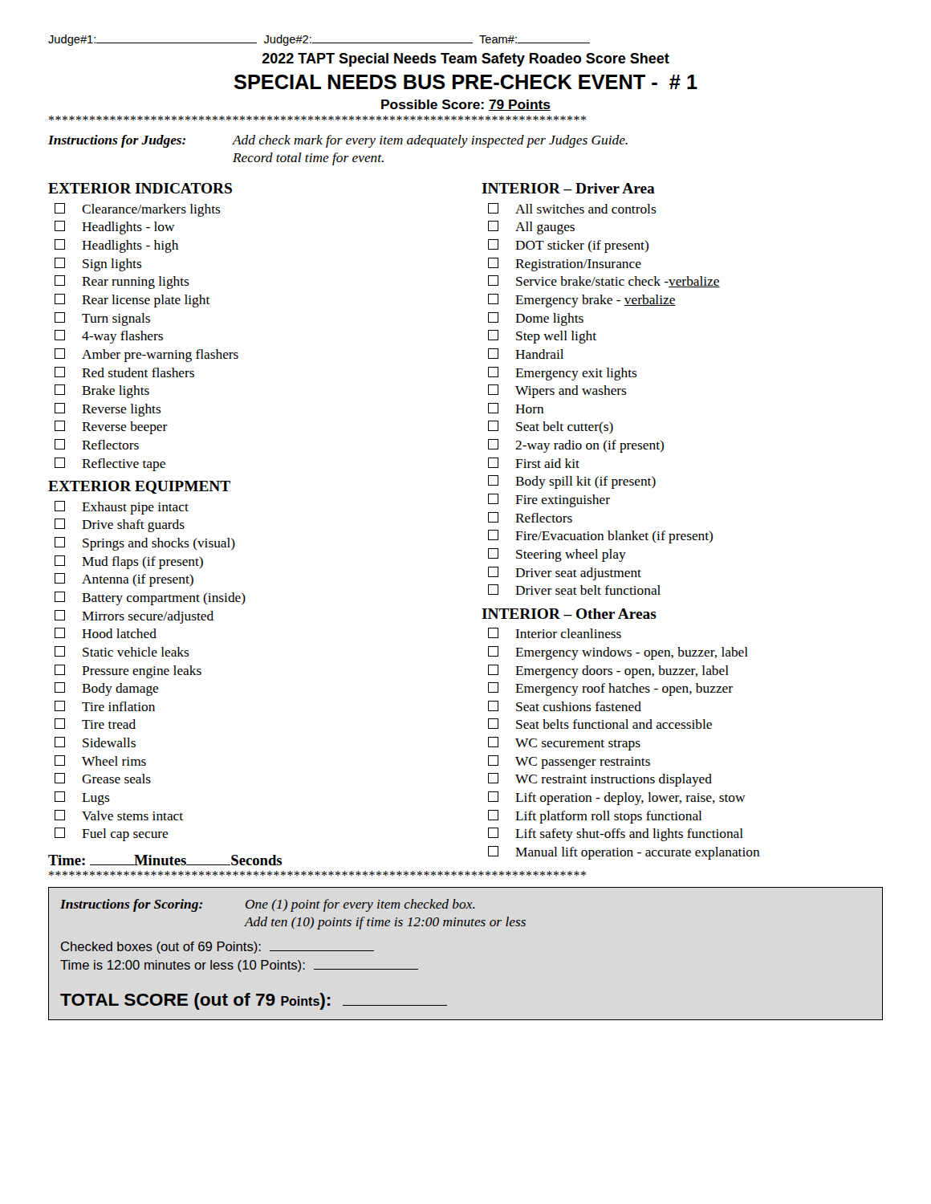Judge#1: Judge#2: Team#:
2022 TAPT Special Needs Team Safety Roadeo Score Sheet
SPECIAL NEEDS BUS PRE-CHECK EVENT - # 1
Possible Score: 79 Points
*******************************************************************************
Instructions for Judges: Add check mark for every item adequately inspected per Judges Guide.
Record total time for event.
EXTERIOR INDICATORS
Clearance/markers lights
Headlights - low
Headlights - high
Sign lights
Rear running lights
Rear license plate light
Turn signals
4-way flashers
Amber pre-warning flashers
Red student flashers
Brake lights
Reverse lights
Reverse beeper
Reflectors
Reflective tape
EXTERIOR EQUIPMENT
Exhaust pipe intact
Drive shaft guards
Springs and shocks (visual)
Mud flaps (if present)
Antenna (if present)
Battery compartment (inside)
Mirrors secure/adjusted
Hood latched
Static vehicle leaks
Pressure engine leaks
Body damage
Tire inflation
Tire tread
Sidewalls
Wheel rims
Grease seals
Lugs
Valve stems intact
Fuel cap secure
Time: Minutes Seconds
INTERIOR – Driver Area
All switches and controls
All gauges
DOT sticker (if present)
Registration/Insurance
Service brake/static check -verbalize
Emergency brake - verbalize
Dome lights
Step well light
Handrail
Emergency exit lights
Wipers and washers
Horn
Seat belt cutter(s)
2-way radio on (if present)
First aid kit
Body spill kit (if present)
Fire extinguisher
Reflectors
Fire/Evacuation blanket (if present)
Steering wheel play
Driver seat adjustment
Driver seat belt functional
INTERIOR – Other Areas
Interior cleanliness
Emergency windows - open, buzzer, label
Emergency doors - open, buzzer, label
Emergency roof hatches - open, buzzer
Seat cushions fastened
Seat belts functional and accessible
WC securement straps
WC passenger restraints
WC restraint instructions displayed
Lift operation - deploy, lower, raise, stow
Lift platform roll stops functional
Lift safety shut-offs and lights functional
Manual lift operation - accurate explanation
*******************************************************************************
Instructions for Scoring: One (1) point for every item checked box.
Add ten (10) points if time is 12:00 minutes or less
Checked boxes (out of 69 Points):
Time is 12:00 minutes or less (10 Points):
TOTAL SCORE (out of 79 Points):